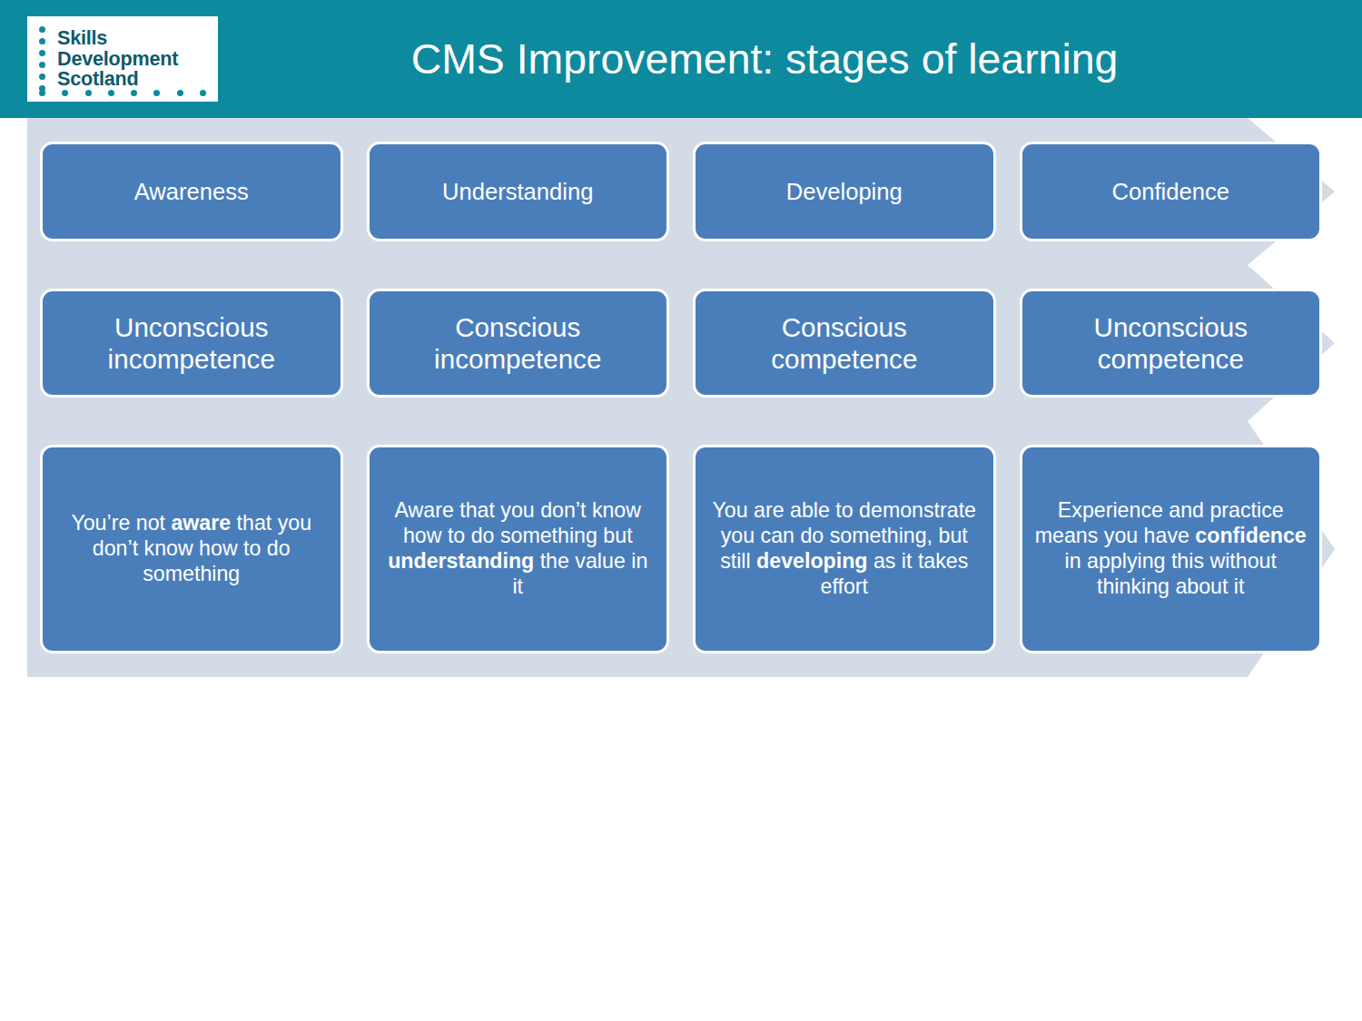Skills Development Scotland
CMS Improvement: stages of learning
Awareness
Understanding
Developing
Confidence
Unconscious incompetence
Conscious incompetence
Conscious competence
Unconscious competence
You’re not aware that you don’t know how to do something
Aware that you don’t know how to do something but understanding the value in it
You are able to demonstrate you can do something, but still developing as it takes effort
Experience and practice means you have confidence in applying this without thinking about it